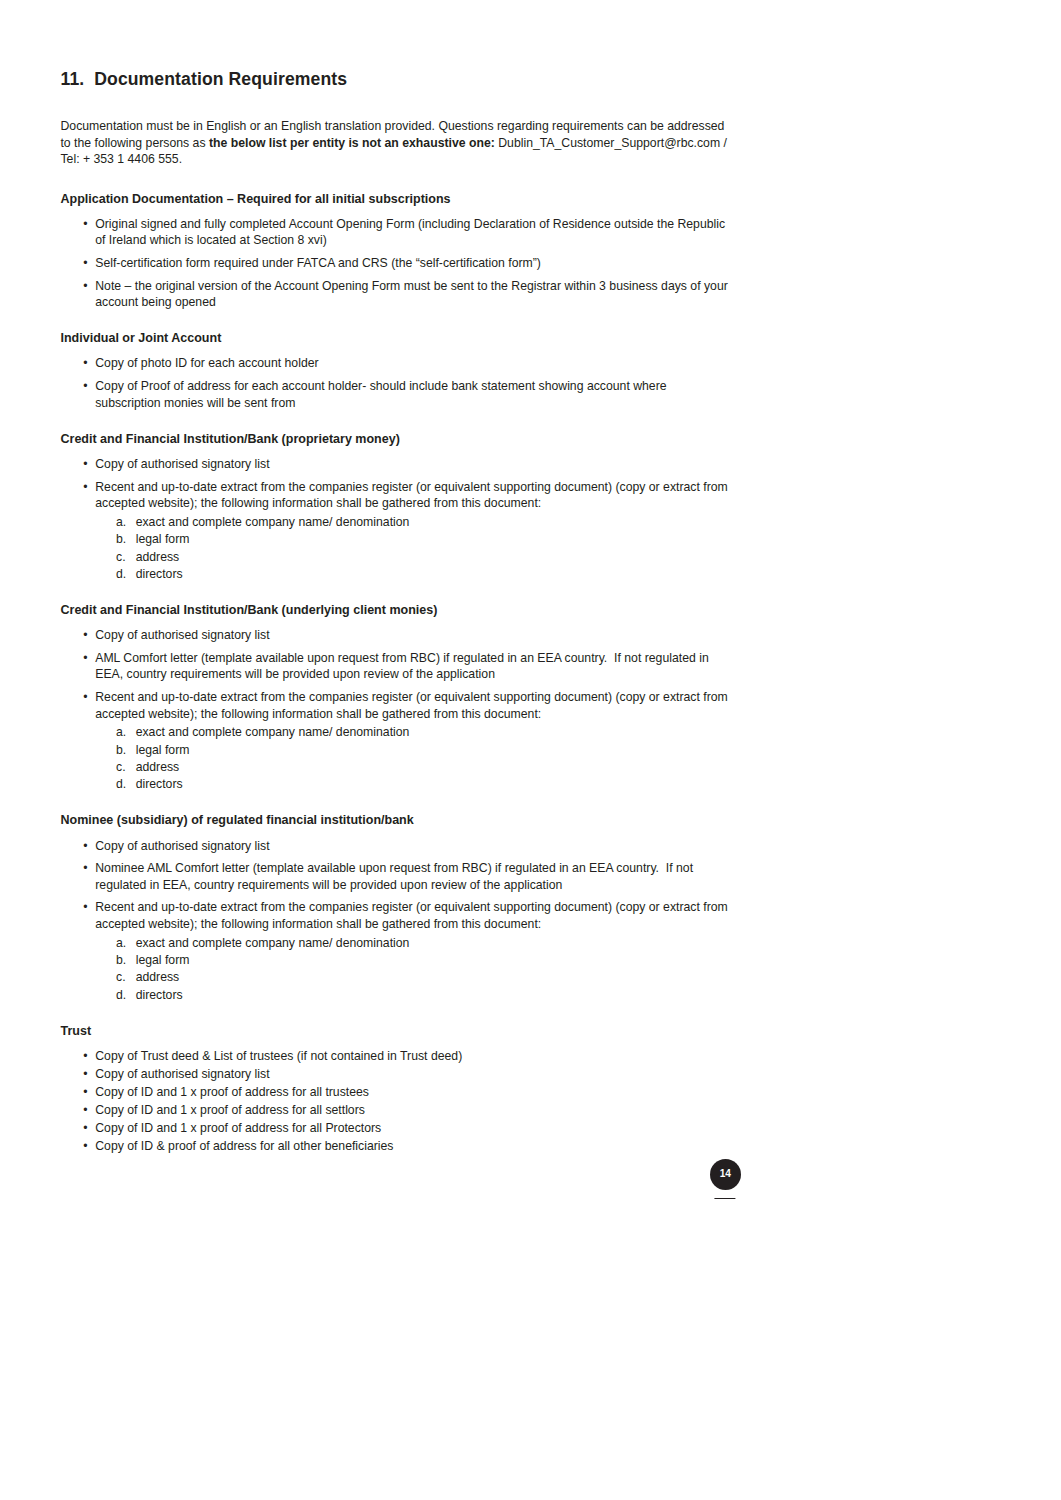11. Documentation Requirements
Documentation must be in English or an English translation provided. Questions regarding requirements can be addressed to the following persons as the below list per entity is not an exhaustive one: Dublin_TA_Customer_Support@rbc.com / Tel: + 353 1 4406 555.
Application Documentation – Required for all initial subscriptions
Original signed and fully completed Account Opening Form (including Declaration of Residence outside the Republic of Ireland which is located at Section 8 xvi)
Self-certification form required under FATCA and CRS (the “self-certification form”)
Note – the original version of the Account Opening Form must be sent to the Registrar within 3 business days of your account being opened
Individual or Joint Account
Copy of photo ID for each account holder
Copy of Proof of address for each account holder- should include bank statement showing account where subscription monies will be sent from
Credit and Financial Institution/Bank (proprietary money)
Copy of authorised signatory list
Recent and up-to-date extract from the companies register (or equivalent supporting document) (copy or extract from accepted website); the following information shall be gathered from this document:
exact and complete company name/ denomination
legal form
address
directors
Credit and Financial Institution/Bank (underlying client monies)
Copy of authorised signatory list
AML Comfort letter (template available upon request from RBC) if regulated in an EEA country. If not regulated in EEA, country requirements will be provided upon review of the application
Recent and up-to-date extract from the companies register (or equivalent supporting document) (copy or extract from accepted website); the following information shall be gathered from this document:
exact and complete company name/ denomination
legal form
address
directors
Nominee (subsidiary) of regulated financial institution/bank
Copy of authorised signatory list
Nominee AML Comfort letter (template available upon request from RBC) if regulated in an EEA country. If not regulated in EEA, country requirements will be provided upon review of the application
Recent and up-to-date extract from the companies register (or equivalent supporting document) (copy or extract from accepted website); the following information shall be gathered from this document:
exact and complete company name/ denomination
legal form
address
directors
Trust
Copy of Trust deed & List of trustees (if not contained in Trust deed)
Copy of authorised signatory list
Copy of ID and 1 x proof of address for all trustees
Copy of ID and 1 x proof of address for all settlors
Copy of ID and 1 x proof of address for all Protectors
Copy of ID & proof of address for all other beneficiaries
14